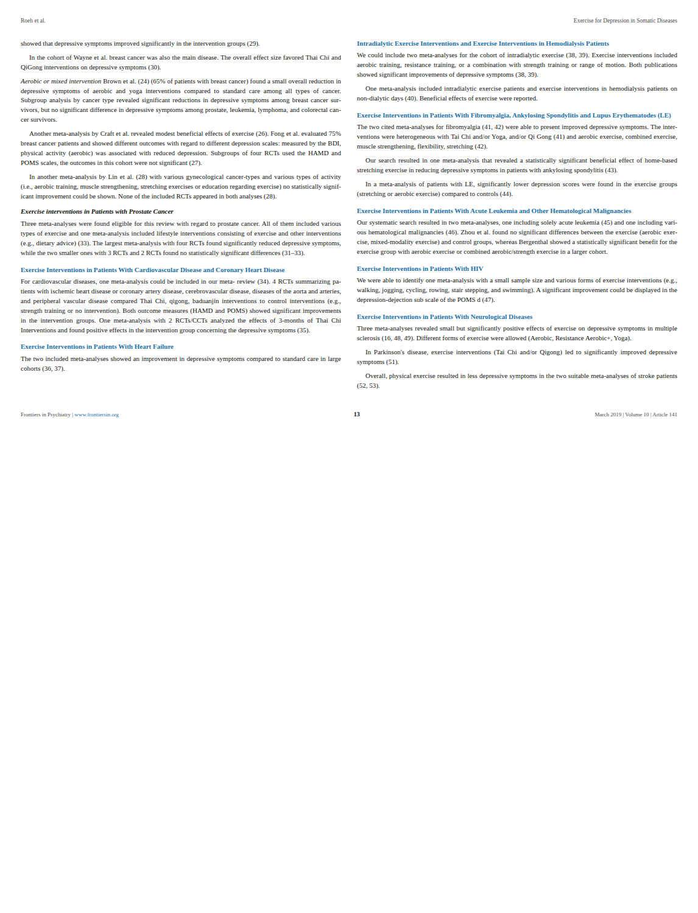Roeh et al.
Exercise for Depression in Somatic Diseases
showed that depressive symptoms improved significantly in the intervention groups (29).
In the cohort of Wayne et al. breast cancer was also the main disease. The overall effect size favored Thai Chi and QiGong interventions on depressive symptoms (30).
Aerobic or mixed intervention Brown et al. (24) (65% of patients with breast cancer) found a small overall reduction in depressive symptoms of aerobic and yoga interventions compared to standard care among all types of cancer. Subgroup analysis by cancer type revealed significant reductions in depressive symptoms among breast cancer survivors, but no significant difference in depressive symptoms among prostate, leukemia, lymphoma, and colorectal cancer survivors.
Another meta-analysis by Craft et al. revealed modest beneficial effects of exercise (26). Fong et al. evaluated 75% breast cancer patients and showed different outcomes with regard to different depression scales: measured by the BDI, physical activity (aerobic) was associated with reduced depression. Subgroups of four RCTs used the HAMD and POMS scales, the outcomes in this cohort were not significant (27).
In another meta-analysis by Lin et al. (28) with various gynecological cancer-types and various types of activity (i.e., aerobic training, muscle strengthening, stretching exercises or education regarding exercise) no statistically significant improvement could be shown. None of the included RCTs appeared in both analyses (28).
Exercise interventions in Patients with Prostate Cancer
Three meta-analyses were found eligible for this review with regard to prostate cancer. All of them included various types of exercise and one meta-analysis included lifestyle interventions consisting of exercise and other interventions (e.g., dietary advice) (33). The largest meta-analysis with four RCTs found significantly reduced depressive symptoms, while the two smaller ones with 3 RCTs and 2 RCTs found no statistically significant differences (31–33).
Exercise Interventions in Patients With Cardiovascular Disease and Coronary Heart Disease
For cardiovascular diseases, one meta-analysis could be included in our meta- review (34). 4 RCTs summarizing patients with ischemic heart disease or coronary artery disease, cerebrovascular disease, diseases of the aorta and arteries, and peripheral vascular disease compared Thai Chi, qigong, baduanjin interventions to control interventions (e.g., strength training or no intervention). Both outcome measures (HAMD and POMS) showed significant improvements in the intervention groups. One meta-analysis with 2 RCTs/CCTs analyzed the effects of 3-months of Thai Chi Interventions and found positive effects in the intervention group concerning the depressive symptoms (35).
Exercise Interventions in Patients With Heart Failure
The two included meta-analyses showed an improvement in depressive symptoms compared to standard care in large cohorts (36, 37).
Intradialytic Exercise Interventions and Exercise Interventions in Hemodialysis Patients
We could include two meta-analyses for the cohort of intradialytic exercise (38, 39). Exercise interventions included aerobic training, resistance training, or a combination with strength training or range of motion. Both publications showed significant improvements of depressive symptoms (38, 39).
One meta-analysis included intradialytic exercise patients and exercise interventions in hemodialysis patients on non-dialytic days (40). Beneficial effects of exercise were reported.
Exercise Interventions in Patients With Fibromyalgia, Ankylosing Spondylitis and Lupus Erythematodes (LE)
The two cited meta-analyses for fibromyalgia (41, 42) were able to present improved depressive symptoms. The interventions were heterogeneous with Tai Chi and/or Yoga, and/or Qi Gong (41) and aerobic exercise, combined exercise, muscle strengthening, flexibility, stretching (42).
Our search resulted in one meta-analysis that revealed a statistically significant beneficial effect of home-based stretching exercise in reducing depressive symptoms in patients with ankylosing spondylitis (43).
In a meta-analysis of patients with LE, significantly lower depression scores were found in the exercise groups (stretching or aerobic exercise) compared to controls (44).
Exercise Interventions in Patients With Acute Leukemia and Other Hematological Malignancies
Our systematic search resulted in two meta-analyses, one including solely acute leukemia (45) and one including various hematological malignancies (46). Zhou et al. found no significant differences between the exercise (aerobic exercise, mixed-modality exercise) and control groups, whereas Bergenthal showed a statistically significant benefit for the exercise group with aerobic exercise or combined aerobic/strength exercise in a larger cohort.
Exercise Interventions in Patients With HIV
We were able to identify one meta-analysis with a small sample size and various forms of exercise interventions (e.g., walking, jogging, cycling, rowing, stair stepping, and swimming). A significant improvement could be displayed in the depression-dejection sub scale of the POMS d (47).
Exercise Interventions in Patients With Neurological Diseases
Three meta-analyses revealed small but significantly positive effects of exercise on depressive symptoms in multiple sclerosis (16, 48, 49). Different forms of exercise were allowed (Aerobic, Resistance Aerobic+, Yoga).
In Parkinson's disease, exercise interventions (Tai Chi and/or Qigong) led to significantly improved depressive symptoms (51).
Overall, physical exercise resulted in less depressive symptoms in the two suitable meta-analyses of stroke patients (52, 53).
Frontiers in Psychiatry | www.frontiersin.org
13
March 2019 | Volume 10 | Article 141